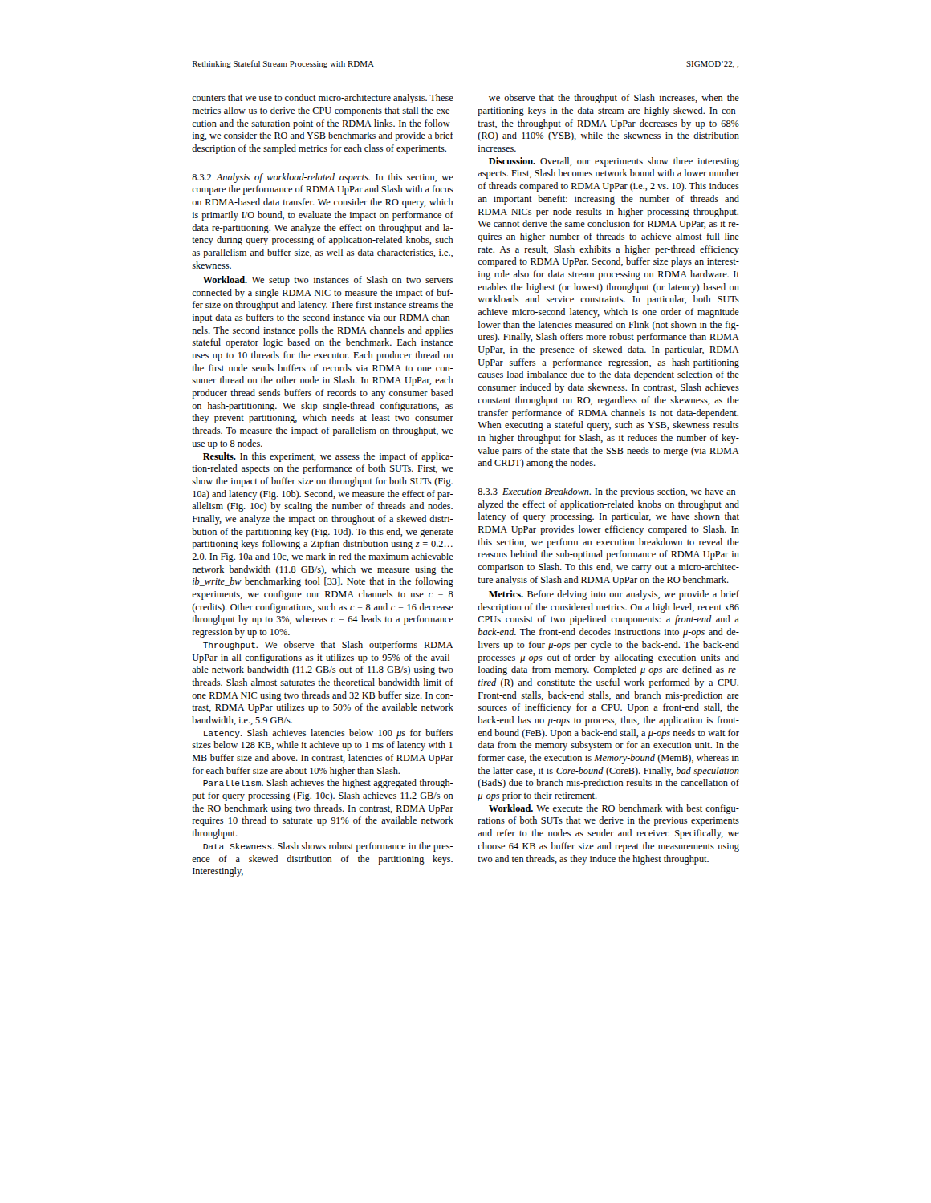Rethinking Stateful Stream Processing with RDMA
SIGMOD’22, ,
counters that we use to conduct micro-architecture analysis. These metrics allow us to derive the CPU components that stall the execution and the saturation point of the RDMA links. In the following, we consider the RO and YSB benchmarks and provide a brief description of the sampled metrics for each class of experiments.
8.3.2 Analysis of workload-related aspects. In this section, we compare the performance of RDMA UpPar and Slash with a focus on RDMA-based data transfer. We consider the RO query, which is primarily I/O bound, to evaluate the impact on performance of data re-partitioning. We analyze the effect on throughput and latency during query processing of application-related knobs, such as parallelism and buffer size, as well as data characteristics, i.e., skewness.
Workload. We setup two instances of Slash on two servers connected by a single RDMA NIC to measure the impact of buffer size on throughput and latency. There first instance streams the input data as buffers to the second instance via our RDMA channels. The second instance polls the RDMA channels and applies stateful operator logic based on the benchmark. Each instance uses up to 10 threads for the executor. Each producer thread on the first node sends buffers of records via RDMA to one consumer thread on the other node in Slash. In RDMA UpPar, each producer thread sends buffers of records to any consumer based on hash-partitioning. We skip single-thread configurations, as they prevent partitioning, which needs at least two consumer threads. To measure the impact of parallelism on throughput, we use up to 8 nodes.
Results. In this experiment, we assess the impact of application-related aspects on the performance of both SUTs. First, we show the impact of buffer size on throughput for both SUTs (Fig. 10a) and latency (Fig. 10b). Second, we measure the effect of parallelism (Fig. 10c) by scaling the number of threads and nodes. Finally, we analyze the impact on throughout of a skewed distribution of the partitioning key (Fig. 10d). To this end, we generate partitioning keys following a Zipfian distribution using z = 0.2…2.0. In Fig. 10a and 10c, we mark in red the maximum achievable network bandwidth (11.8 GB/s), which we measure using the ib_write_bw benchmarking tool [33]. Note that in the following experiments, we configure our RDMA channels to use c = 8 (credits). Other configurations, such as c = 8 and c = 16 decrease throughput by up to 3%, whereas c = 64 leads to a performance regression by up to 10%.
Throughput. We observe that Slash outperforms RDMA UpPar in all configurations as it utilizes up to 95% of the available network bandwidth (11.2 GB/s out of 11.8 GB/s) using two threads. Slash almost saturates the theoretical bandwidth limit of one RDMA NIC using two threads and 32 KB buffer size. In contrast, RDMA UpPar utilizes up to 50% of the available network bandwidth, i.e., 5.9 GB/s.
Latency. Slash achieves latencies below 100 μs for buffers sizes below 128 KB, while it achieve up to 1 ms of latency with 1 MB buffer size and above. In contrast, latencies of RDMA UpPar for each buffer size are about 10% higher than Slash.
Parallelism. Slash achieves the highest aggregated throughput for query processing (Fig. 10c). Slash achieves 11.2 GB/s on the RO benchmark using two threads. In contrast, RDMA UpPar requires 10 thread to saturate up 91% of the available network throughput.
Data Skewness. Slash shows robust performance in the presence of a skewed distribution of the partitioning keys. Interestingly,
we observe that the throughput of Slash increases, when the partitioning keys in the data stream are highly skewed. In contrast, the throughput of RDMA UpPar decreases by up to 68% (RO) and 110% (YSB), while the skewness in the distribution increases.
Discussion. Overall, our experiments show three interesting aspects. First, Slash becomes network bound with a lower number of threads compared to RDMA UpPar (i.e., 2 vs. 10). This induces an important benefit: increasing the number of threads and RDMA NICs per node results in higher processing throughput. We cannot derive the same conclusion for RDMA UpPar, as it requires an higher number of threads to achieve almost full line rate. As a result, Slash exhibits a higher per-thread efficiency compared to RDMA UpPar. Second, buffer size plays an interesting role also for data stream processing on RDMA hardware. It enables the highest (or lowest) throughput (or latency) based on workloads and service constraints. In particular, both SUTs achieve micro-second latency, which is one order of magnitude lower than the latencies measured on Flink (not shown in the figures). Finally, Slash offers more robust performance than RDMA UpPar, in the presence of skewed data. In particular, RDMA UpPar suffers a performance regression, as hash-partitioning causes load imbalance due to the data-dependent selection of the consumer induced by data skewness. In contrast, Slash achieves constant throughput on RO, regardless of the skewness, as the transfer performance of RDMA channels is not data-dependent. When executing a stateful query, such as YSB, skewness results in higher throughput for Slash, as it reduces the number of key-value pairs of the state that the SSB needs to merge (via RDMA and CRDT) among the nodes.
8.3.3 Execution Breakdown. In the previous section, we have analyzed the effect of application-related knobs on throughput and latency of query processing. In particular, we have shown that RDMA UpPar provides lower efficiency compared to Slash. In this section, we perform an execution breakdown to reveal the reasons behind the sub-optimal performance of RDMA UpPar in comparison to Slash. To this end, we carry out a micro-architecture analysis of Slash and RDMA UpPar on the RO benchmark.
Metrics. Before delving into our analysis, we provide a brief description of the considered metrics. On a high level, recent x86 CPUs consist of two pipelined components: a front-end and a back-end. The front-end decodes instructions into μ-ops and delivers up to four μ-ops per cycle to the back-end. The back-end processes μ-ops out-of-order by allocating execution units and loading data from memory. Completed μ-ops are defined as retired (R) and constitute the useful work performed by a CPU. Front-end stalls, back-end stalls, and branch mis-prediction are sources of inefficiency for a CPU. Upon a front-end stall, the back-end has no μ-ops to process, thus, the application is front-end bound (FeB). Upon a back-end stall, a μ-ops needs to wait for data from the memory subsystem or for an execution unit. In the former case, the execution is Memory-bound (MemB), whereas in the latter case, it is Core-bound (CoreB). Finally, bad speculation (BadS) due to branch mis-prediction results in the cancellation of μ-ops prior to their retirement.
Workload. We execute the RO benchmark with best configurations of both SUTs that we derive in the previous experiments and refer to the nodes as sender and receiver. Specifically, we choose 64 KB as buffer size and repeat the measurements using two and ten threads, as they induce the highest throughput.